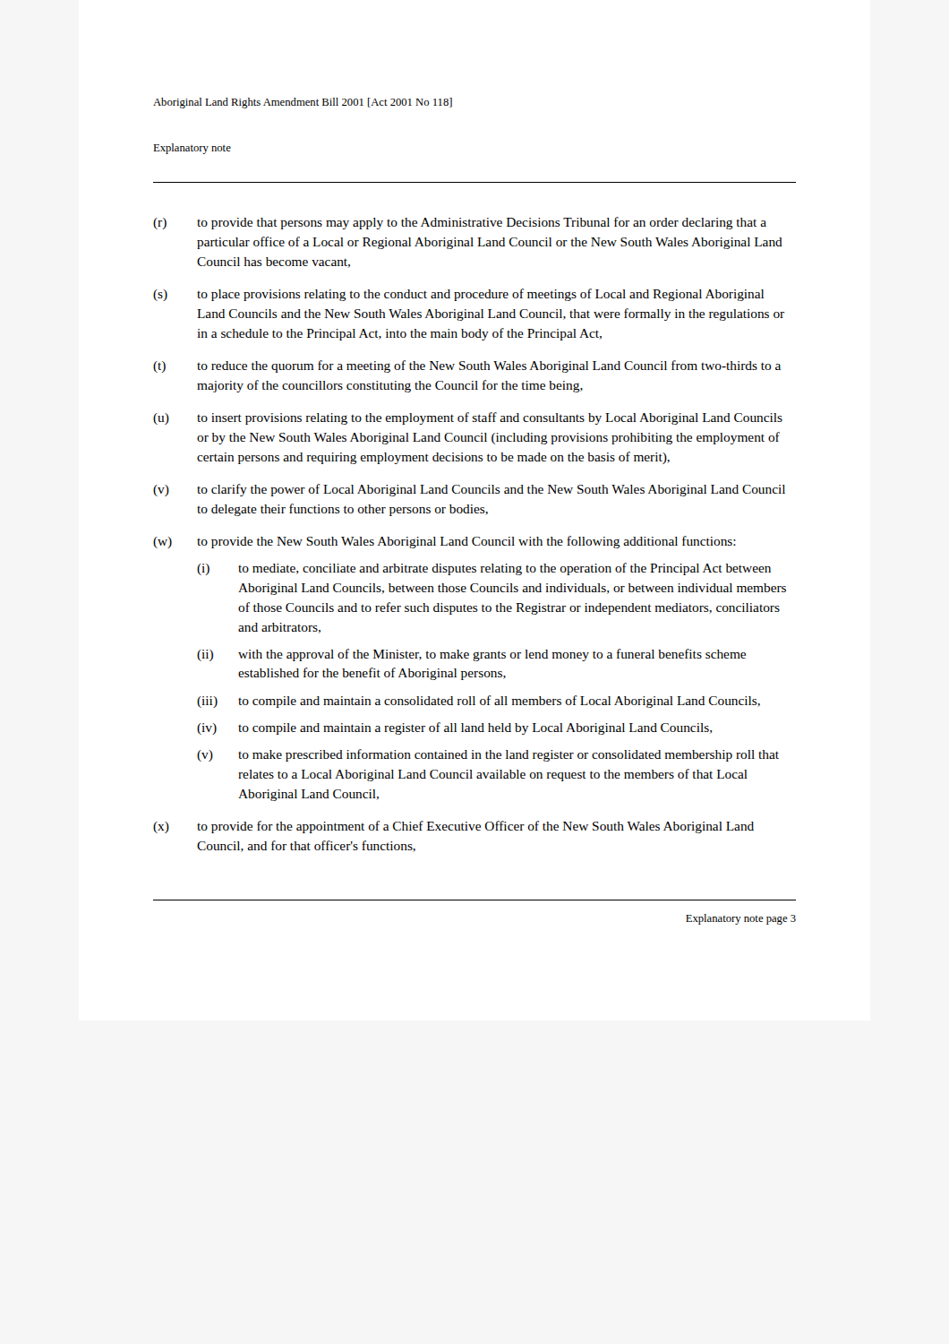Aboriginal Land Rights Amendment Bill 2001 [Act 2001 No 118]
Explanatory note
(r) to provide that persons may apply to the Administrative Decisions Tribunal for an order declaring that a particular office of a Local or Regional Aboriginal Land Council or the New South Wales Aboriginal Land Council has become vacant,
(s) to place provisions relating to the conduct and procedure of meetings of Local and Regional Aboriginal Land Councils and the New South Wales Aboriginal Land Council, that were formally in the regulations or in a schedule to the Principal Act, into the main body of the Principal Act,
(t) to reduce the quorum for a meeting of the New South Wales Aboriginal Land Council from two-thirds to a majority of the councillors constituting the Council for the time being,
(u) to insert provisions relating to the employment of staff and consultants by Local Aboriginal Land Councils or by the New South Wales Aboriginal Land Council (including provisions prohibiting the employment of certain persons and requiring employment decisions to be made on the basis of merit),
(v) to clarify the power of Local Aboriginal Land Councils and the New South Wales Aboriginal Land Council to delegate their functions to other persons or bodies,
(w) to provide the New South Wales Aboriginal Land Council with the following additional functions:
(i) to mediate, conciliate and arbitrate disputes relating to the operation of the Principal Act between Aboriginal Land Councils, between those Councils and individuals, or between individual members of those Councils and to refer such disputes to the Registrar or independent mediators, conciliators and arbitrators,
(ii) with the approval of the Minister, to make grants or lend money to a funeral benefits scheme established for the benefit of Aboriginal persons,
(iii) to compile and maintain a consolidated roll of all members of Local Aboriginal Land Councils,
(iv) to compile and maintain a register of all land held by Local Aboriginal Land Councils,
(v) to make prescribed information contained in the land register or consolidated membership roll that relates to a Local Aboriginal Land Council available on request to the members of that Local Aboriginal Land Council,
(x) to provide for the appointment of a Chief Executive Officer of the New South Wales Aboriginal Land Council, and for that officer's functions,
Explanatory note page 3